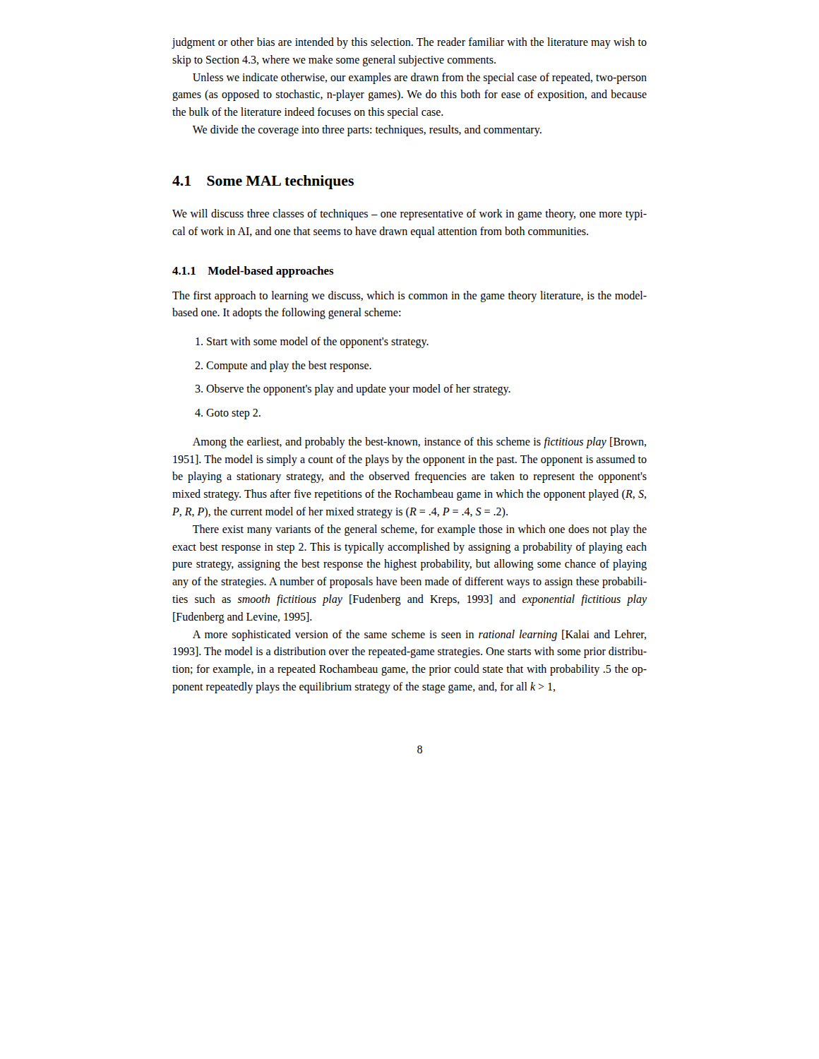judgment or other bias are intended by this selection. The reader familiar with the literature may wish to skip to Section 4.3, where we make some general subjective comments.
Unless we indicate otherwise, our examples are drawn from the special case of repeated, two-person games (as opposed to stochastic, n-player games). We do this both for ease of exposition, and because the bulk of the literature indeed focuses on this special case.
We divide the coverage into three parts: techniques, results, and commentary.
4.1 Some MAL techniques
We will discuss three classes of techniques – one representative of work in game theory, one more typical of work in AI, and one that seems to have drawn equal attention from both communities.
4.1.1 Model-based approaches
The first approach to learning we discuss, which is common in the game theory literature, is the model-based one. It adopts the following general scheme:
Start with some model of the opponent's strategy.
Compute and play the best response.
Observe the opponent's play and update your model of her strategy.
Goto step 2.
Among the earliest, and probably the best-known, instance of this scheme is fictitious play [Brown, 1951]. The model is simply a count of the plays by the opponent in the past. The opponent is assumed to be playing a stationary strategy, and the observed frequencies are taken to represent the opponent's mixed strategy. Thus after five repetitions of the Rochambeau game in which the opponent played (R, S, P, R, P), the current model of her mixed strategy is (R = .4, P = .4, S = .2).
There exist many variants of the general scheme, for example those in which one does not play the exact best response in step 2. This is typically accomplished by assigning a probability of playing each pure strategy, assigning the best response the highest probability, but allowing some chance of playing any of the strategies. A number of proposals have been made of different ways to assign these probabilities such as smooth fictitious play [Fudenberg and Kreps, 1993] and exponential fictitious play [Fudenberg and Levine, 1995].
A more sophisticated version of the same scheme is seen in rational learning [Kalai and Lehrer, 1993]. The model is a distribution over the repeated-game strategies. One starts with some prior distribution; for example, in a repeated Rochambeau game, the prior could state that with probability .5 the opponent repeatedly plays the equilibrium strategy of the stage game, and, for all k > 1,
8